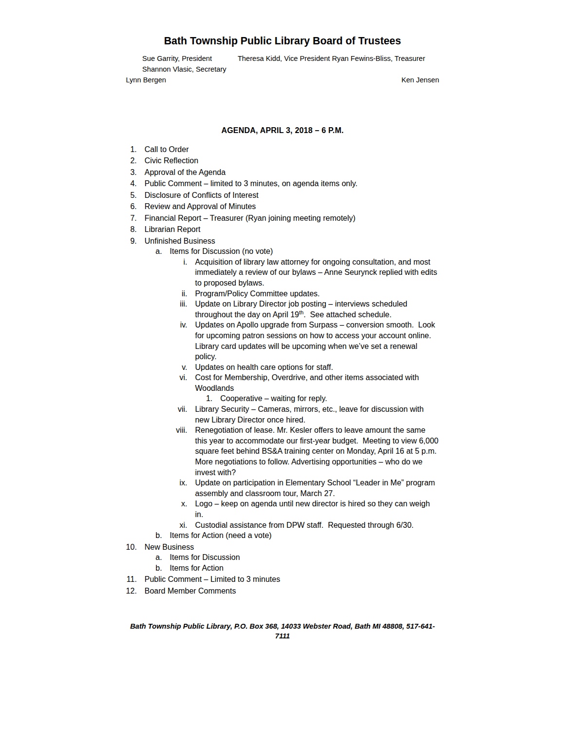Bath Township Public Library Board of Trustees
Sue Garrity, President Theresa Kidd, Vice President Ryan Fewins-Bliss, Treasurer Shannon Vlasic, Secretary Lynn BergenKen Jensen
AGENDA, APRIL 3, 2018 – 6 P.M.
Call to Order
Civic Reflection
Approval of the Agenda
Public Comment – limited to 3 minutes, on agenda items only.
Disclosure of Conflicts of Interest
Review and Approval of Minutes
Financial Report – Treasurer (Ryan joining meeting remotely)
Librarian Report
Unfinished Business
Items for Discussion (no vote)
Acquisition of library law attorney for ongoing consultation, and most immediately a review of our bylaws – Anne Seurynck replied with edits to proposed bylaws.
Program/Policy Committee updates.
Update on Library Director job posting – interviews scheduled throughout the day on April 19th. See attached schedule.
Updates on Apollo upgrade from Surpass – conversion smooth. Look for upcoming patron sessions on how to access your account online. Library card updates will be upcoming when we’ve set a renewal policy.
Updates on health care options for staff.
Cost for Membership, Overdrive, and other items associated with Woodlands
Cooperative – waiting for reply.
Library Security – Cameras, mirrors, etc., leave for discussion with new Library Director once hired.
Renegotiation of lease. Mr. Kesler offers to leave amount the same this year to accommodate our first-year budget. Meeting to view 6,000 square feet behind BS&A training center on Monday, April 16 at 5 p.m. More negotiations to follow. Advertising opportunities – who do we invest with?
Update on participation in Elementary School “Leader in Me” program assembly and classroom tour, March 27.
Logo – keep on agenda until new director is hired so they can weigh in.
Custodial assistance from DPW staff. Requested through 6/30.
Items for Action (need a vote)
New Business
Items for Discussion
Items for Action
Public Comment – Limited to 3 minutes
Board Member Comments
Bath Township Public Library, P.O. Box 368, 14033 Webster Road, Bath MI 48808, 517-641-7111